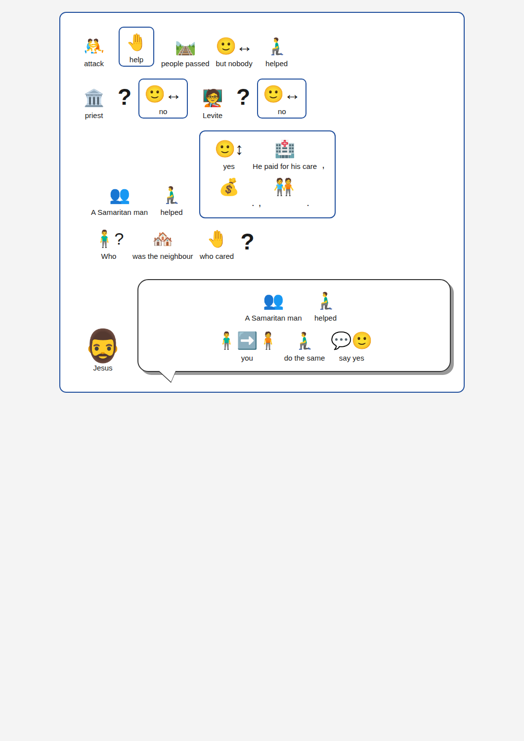The Good Samaritan
🤼attack 🤚help 🛤️people passed 🙂↔but nobody 🧎‍♂️helped
🏛️priest ? question 🙂↔no 🧑‍🏫Levite ? question 🙂↔no
👥A Samaritan man 🧎‍♂️helped
🙂↕yes 🏥He paid for his care ,
💰 . , 🧑‍🤝‍🧑 .
🧍‍♂️?Who 🏘️was the neighbour 🤚who cared ? question
🧔‍♂️ Jesus
👥A Samaritan man 🧎‍♂️helped
🧍‍♂️➡️🧍you 🧎‍♂️do the same 💬🙂say yes